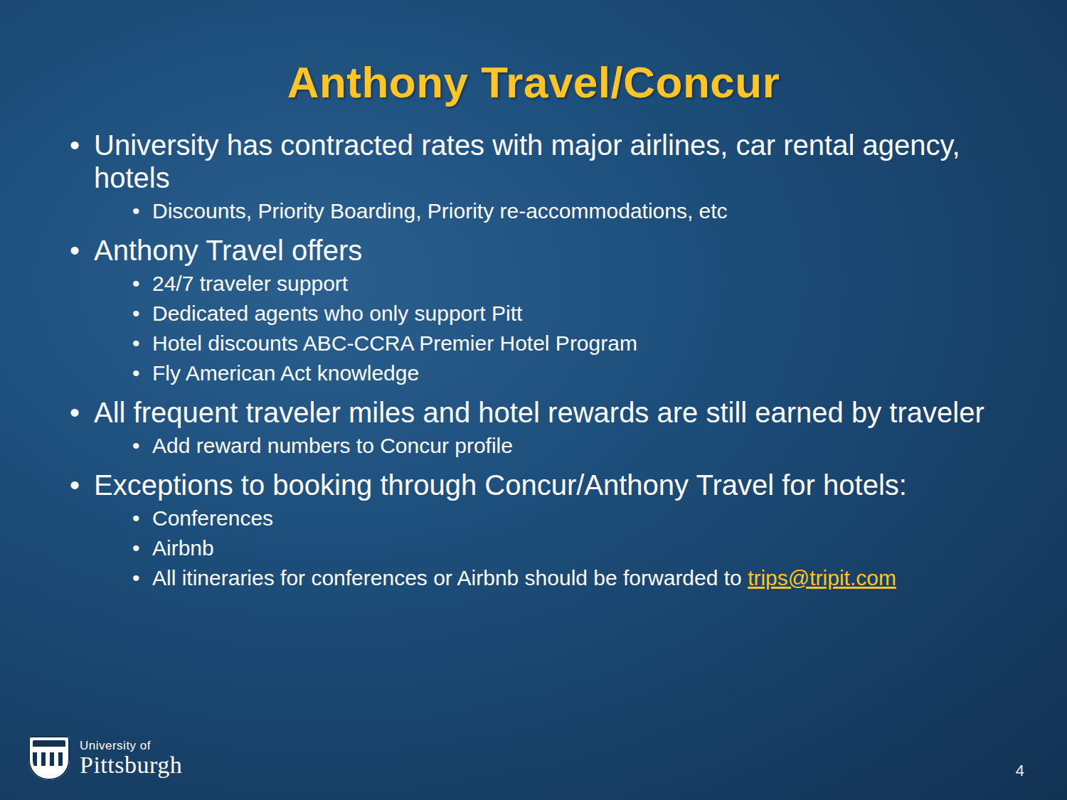Anthony Travel/Concur
University has contracted rates with major airlines, car rental agency, hotels
Discounts, Priority Boarding, Priority re-accommodations, etc
Anthony Travel offers
24/7 traveler support
Dedicated agents who only support Pitt
Hotel discounts ABC-CCRA Premier Hotel Program
Fly American Act knowledge
All frequent traveler miles and hotel rewards are still earned by traveler
Add reward numbers to Concur profile
Exceptions to booking through Concur/Anthony Travel for hotels:
Conferences
Airbnb
All itineraries for conferences or Airbnb should be forwarded to trips@tripit.com
University of Pittsburgh
4